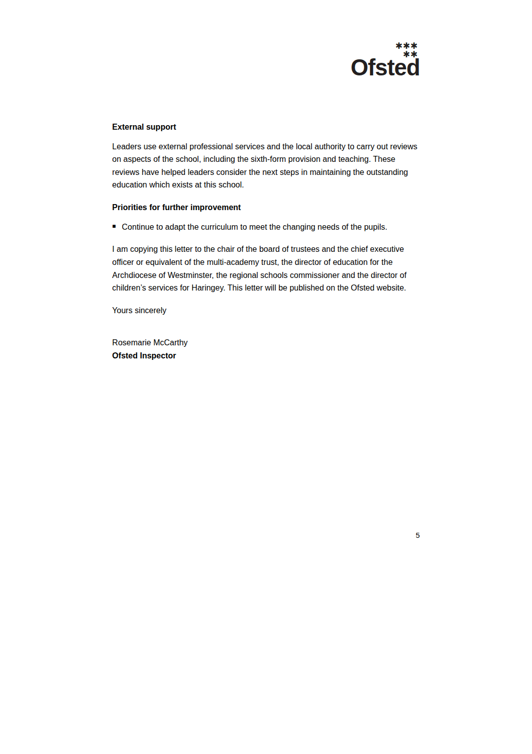✱✱✱
✱✱ Ofsted
External support
Leaders use external professional services and the local authority to carry out reviews on aspects of the school, including the sixth-form provision and teaching. These reviews have helped leaders consider the next steps in maintaining the outstanding education which exists at this school.
Priorities for further improvement
Continue to adapt the curriculum to meet the changing needs of the pupils.
I am copying this letter to the chair of the board of trustees and the chief executive officer or equivalent of the multi-academy trust, the director of education for the Archdiocese of Westminster, the regional schools commissioner and the director of children’s services for Haringey. This letter will be published on the Ofsted website.
Yours sincerely
Rosemarie McCarthy
Ofsted Inspector
5